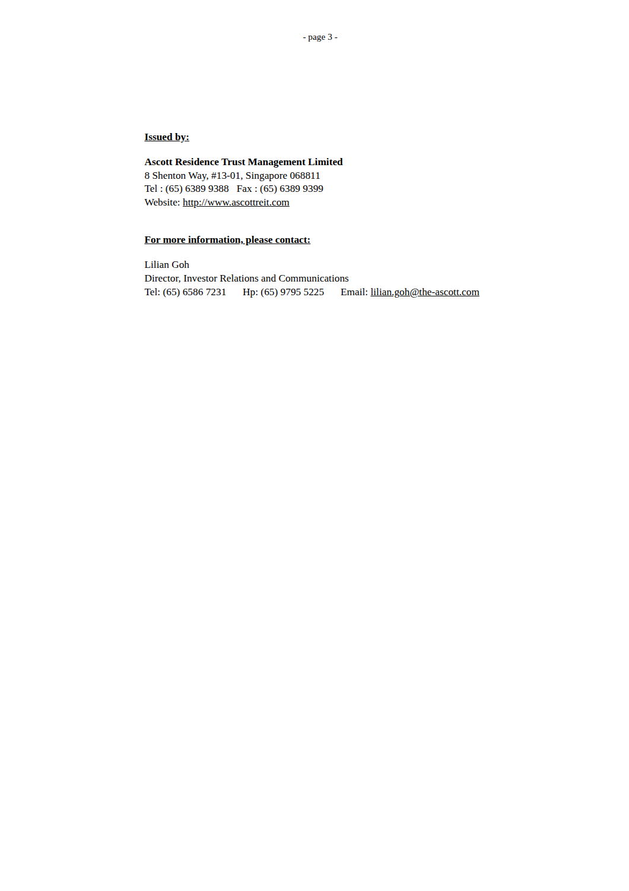- page 3 -
Issued by:
Ascott Residence Trust Management Limited
8 Shenton Way, #13-01, Singapore 068811
Tel : (65) 6389 9388 Fax : (65) 6389 9399
Website: http://www.ascottreit.com
For more information, please contact:
Lilian Goh
Director, Investor Relations and Communications
Tel: (65) 6586 7231 Hp: (65) 9795 5225 Email: lilian.goh@the-ascott.com